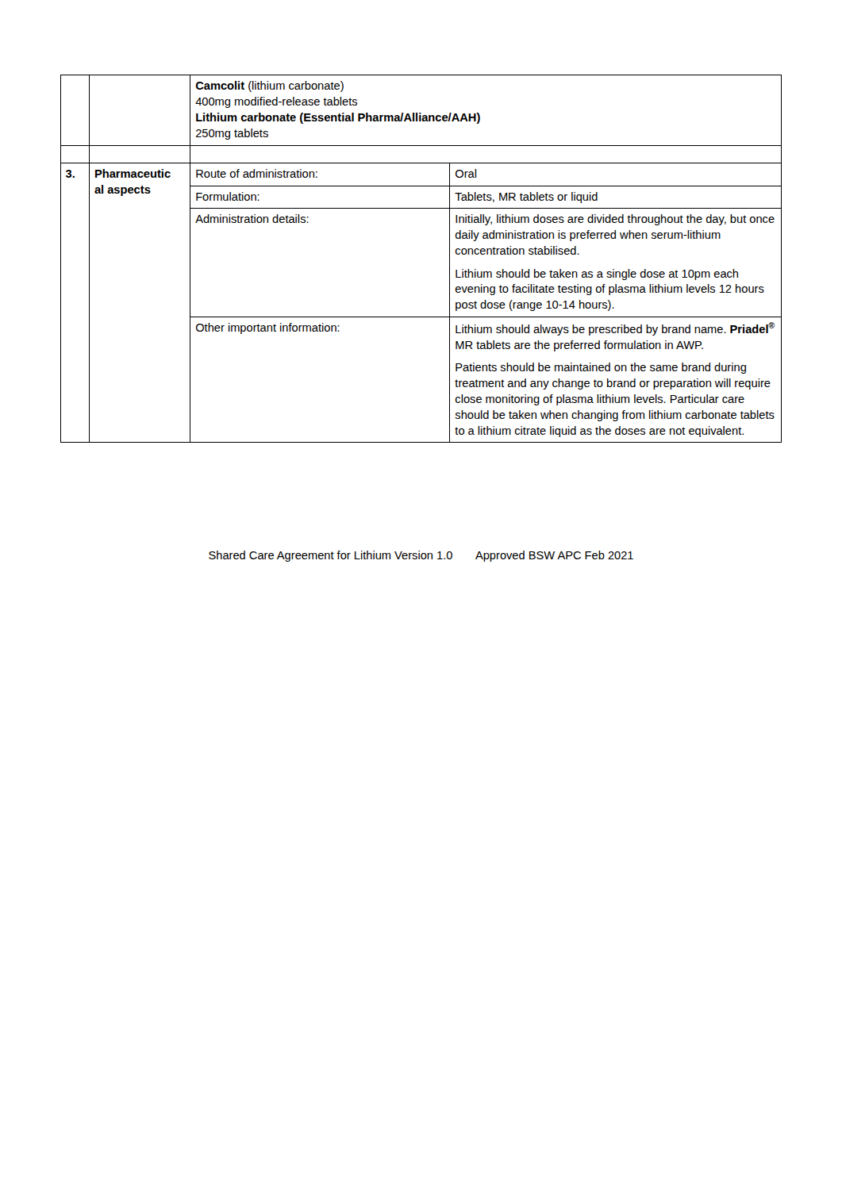| | | Camcolit (lithium carbonate) 400mg modified-release tablets Lithium carbonate (Essential Pharma/Alliance/AAH) 250mg tablets |
| 3. | Pharmaceutic al aspects | Route of administration: | Oral |
| Formulation: | Tablets, MR tablets or liquid |
| Administration details: | Initially, lithium doses are divided throughout the day, but once daily administration is preferred when serum-lithium concentration stabilised. Lithium should be taken as a single dose at 10pm each evening to facilitate testing of plasma lithium levels 12 hours post dose (range 10-14 hours). |
| Other important information: | Lithium should always be prescribed by brand name. Priadel ® MR tablets are the preferred formulation in AWP. Patients should be maintained on the same brand during treatment and any change to brand or preparation will require close monitoring of plasma lithium levels. Particular care should be taken when changing from lithium carbonate tablets to a lithium citrate liquid as the doses are not equivalent. |
Shared Care Agreement for Lithium Version 1.0 Approved BSW APC Feb 2021